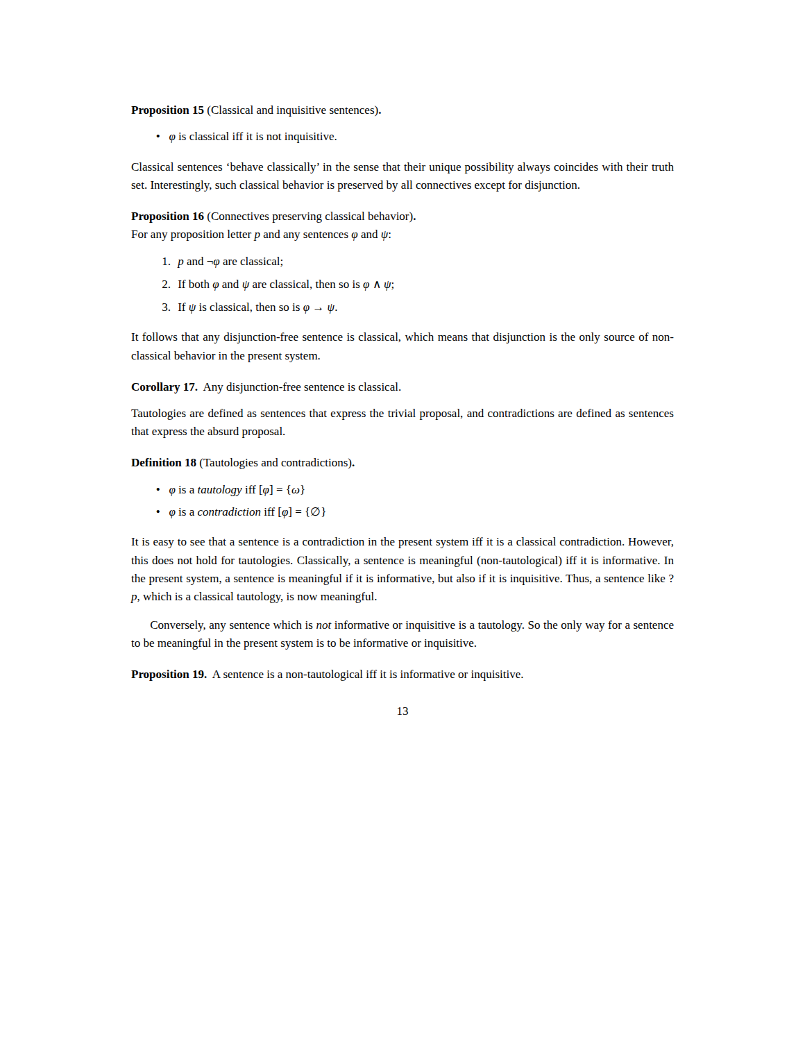Proposition 15 (Classical and inquisitive sentences).
φ is classical iff it is not inquisitive.
Classical sentences ‘behave classically’ in the sense that their unique possibility always coincides with their truth set. Interestingly, such classical behavior is preserved by all connectives except for disjunction.
Proposition 16 (Connectives preserving classical behavior).
For any proposition letter p and any sentences φ and ψ:
p and ¬φ are classical;
If both φ and ψ are classical, then so is φ ∧ ψ;
If ψ is classical, then so is φ → ψ.
It follows that any disjunction-free sentence is classical, which means that disjunction is the only source of non-classical behavior in the present system.
Corollary 17. Any disjunction-free sentence is classical.
Tautologies are defined as sentences that express the trivial proposal, and contradictions are defined as sentences that express the absurd proposal.
Definition 18 (Tautologies and contradictions).
φ is a tautology iff [φ] = {ω}
φ is a contradiction iff [φ] = {∅}
It is easy to see that a sentence is a contradiction in the present system iff it is a classical contradiction. However, this does not hold for tautologies. Classically, a sentence is meaningful (non-tautological) iff it is informative. In the present system, a sentence is meaningful if it is informative, but also if it is inquisitive. Thus, a sentence like ?p, which is a classical tautology, is now meaningful.
Conversely, any sentence which is not informative or inquisitive is a tautology. So the only way for a sentence to be meaningful in the present system is to be informative or inquisitive.
Proposition 19. A sentence is a non-tautological iff it is informative or inquisitive.
13